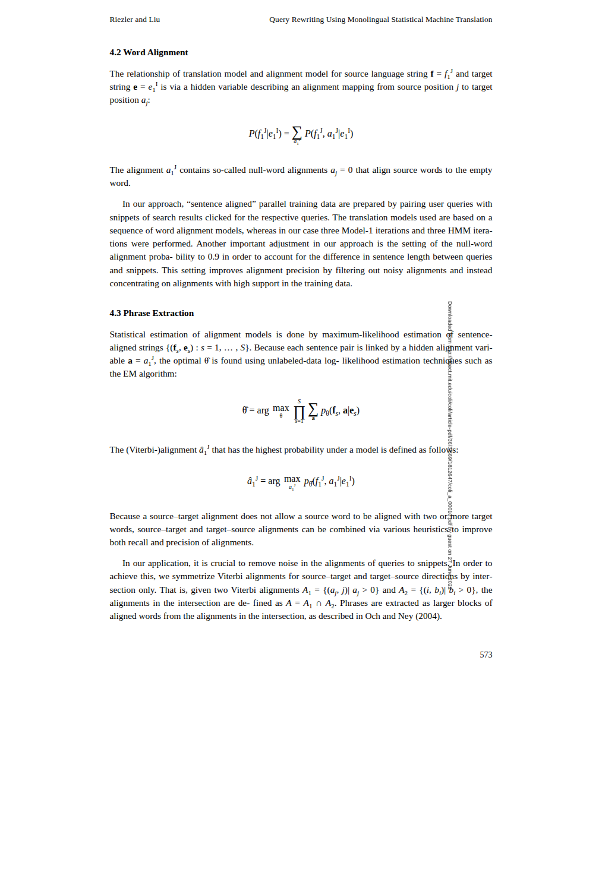Downloaded from http://direct.mit.edu/coli/coli/article-pdf/36/3/569/1812647/coli_a_00010.pdf by guest on 27 June 2022
Riezler and Liu Query Rewriting Using Monolingual Statistical Machine Translation
4.2 Word Alignment
The relationship of translation model and alignment model for source language string f = f1J and target string e = e1I is via a hidden variable describing an alignment mapping from source position j to target position aj:
P(f1J|e1I) = ∑a1J P(f1J, a1J|e1I)
The alignment a1J contains so-called null-word alignments aj = 0 that align source words to the empty word.
In our approach, “sentence aligned” parallel training data are prepared by pairing user queries with snippets of search results clicked for the respective queries. The translation models used are based on a sequence of word alignment models, whereas in our case three Model-1 iterations and three HMM iterations were performed. Another important adjustment in our approach is the setting of the null-word alignment proba- bility to 0.9 in order to account for the difference in sentence length between queries and snippets. This setting improves alignment precision by filtering out noisy alignments and instead concentrating on alignments with high support in the training data.
4.3 Phrase Extraction
Statistical estimation of alignment models is done by maximum-likelihood estimation of sentence-aligned strings {(fs, es) : s = 1, … , S}. Because each sentence pair is linked by a hidden alignment variable a = a1J, the optimal θ̂ is found using unlabeled-data log- likelihood estimation techniques such as the EM algorithm:
θ̂ = arg max θ S∏s=1 ∑a pθ(fs, a|es)
The (Viterbi-)alignment â1J that has the highest probability under a model is defined as follows:
â1J = arg max a1J pθ̂(f1J, a1J|e1I)
Because a source–target alignment does not allow a source word to be aligned with two or more target words, source–target and target–source alignments can be combined via various heuristics to improve both recall and precision of alignments.
In our application, it is crucial to remove noise in the alignments of queries to snippets. In order to achieve this, we symmetrize Viterbi alignments for source–target and target–source directions by intersection only. That is, given two Viterbi alignments A1 = {(aj, j)| aj > 0} and A2 = {(i, bi)| bi > 0}, the alignments in the intersection are de- fined as A = A1 ∩ A2. Phrases are extracted as larger blocks of aligned words from the alignments in the intersection, as described in Och and Ney (2004).
573